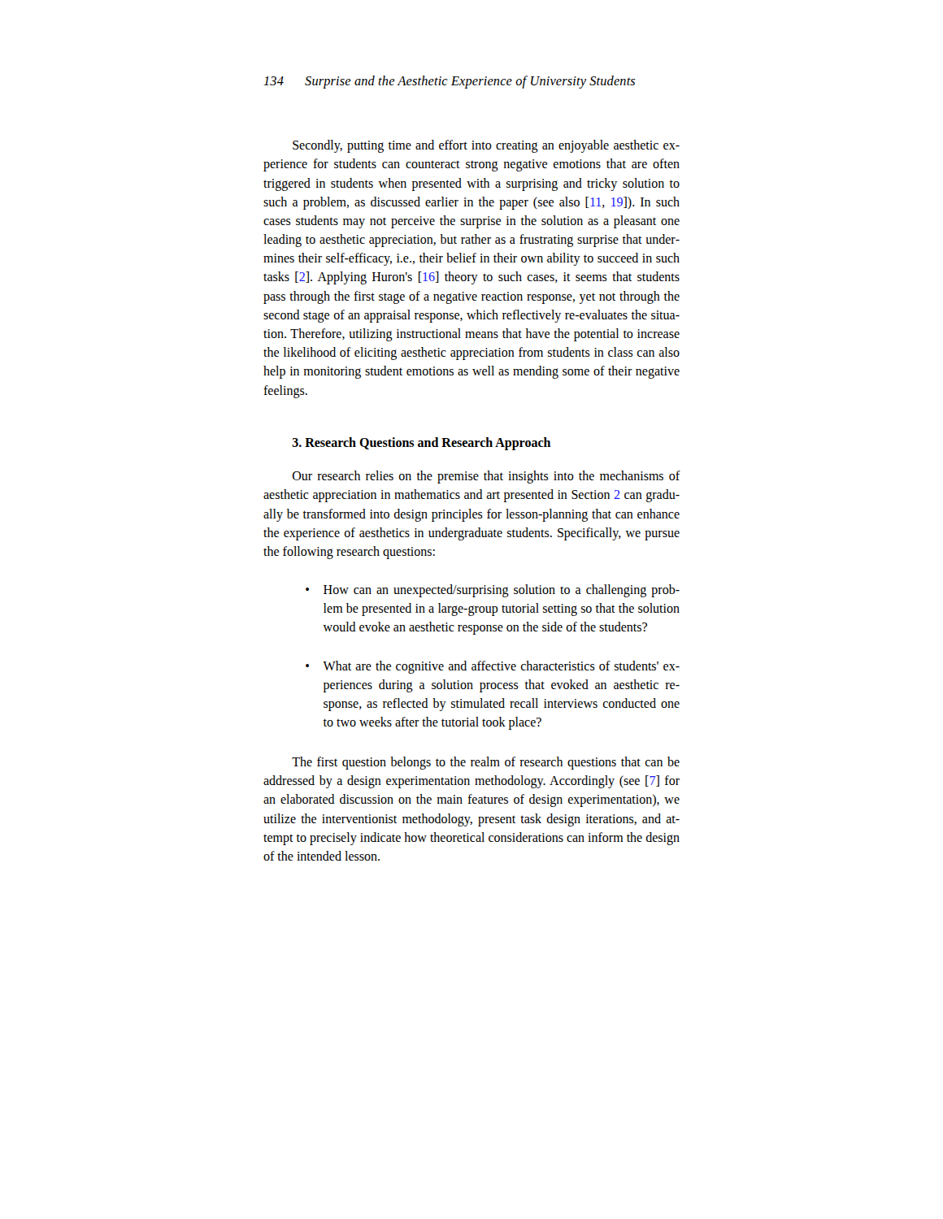134 Surprise and the Aesthetic Experience of University Students
Secondly, putting time and effort into creating an enjoyable aesthetic experience for students can counteract strong negative emotions that are often triggered in students when presented with a surprising and tricky solution to such a problem, as discussed earlier in the paper (see also [11, 19]). In such cases students may not perceive the surprise in the solution as a pleasant one leading to aesthetic appreciation, but rather as a frustrating surprise that undermines their self-efficacy, i.e., their belief in their own ability to succeed in such tasks [2]. Applying Huron's [16] theory to such cases, it seems that students pass through the first stage of a negative reaction response, yet not through the second stage of an appraisal response, which reflectively re-evaluates the situation. Therefore, utilizing instructional means that have the potential to increase the likelihood of eliciting aesthetic appreciation from students in class can also help in monitoring student emotions as well as mending some of their negative feelings.
3. Research Questions and Research Approach
Our research relies on the premise that insights into the mechanisms of aesthetic appreciation in mathematics and art presented in Section 2 can gradually be transformed into design principles for lesson-planning that can enhance the experience of aesthetics in undergraduate students. Specifically, we pursue the following research questions:
How can an unexpected/surprising solution to a challenging problem be presented in a large-group tutorial setting so that the solution would evoke an aesthetic response on the side of the students?
What are the cognitive and affective characteristics of students' experiences during a solution process that evoked an aesthetic response, as reflected by stimulated recall interviews conducted one to two weeks after the tutorial took place?
The first question belongs to the realm of research questions that can be addressed by a design experimentation methodology. Accordingly (see [7] for an elaborated discussion on the main features of design experimentation), we utilize the interventionist methodology, present task design iterations, and attempt to precisely indicate how theoretical considerations can inform the design of the intended lesson.